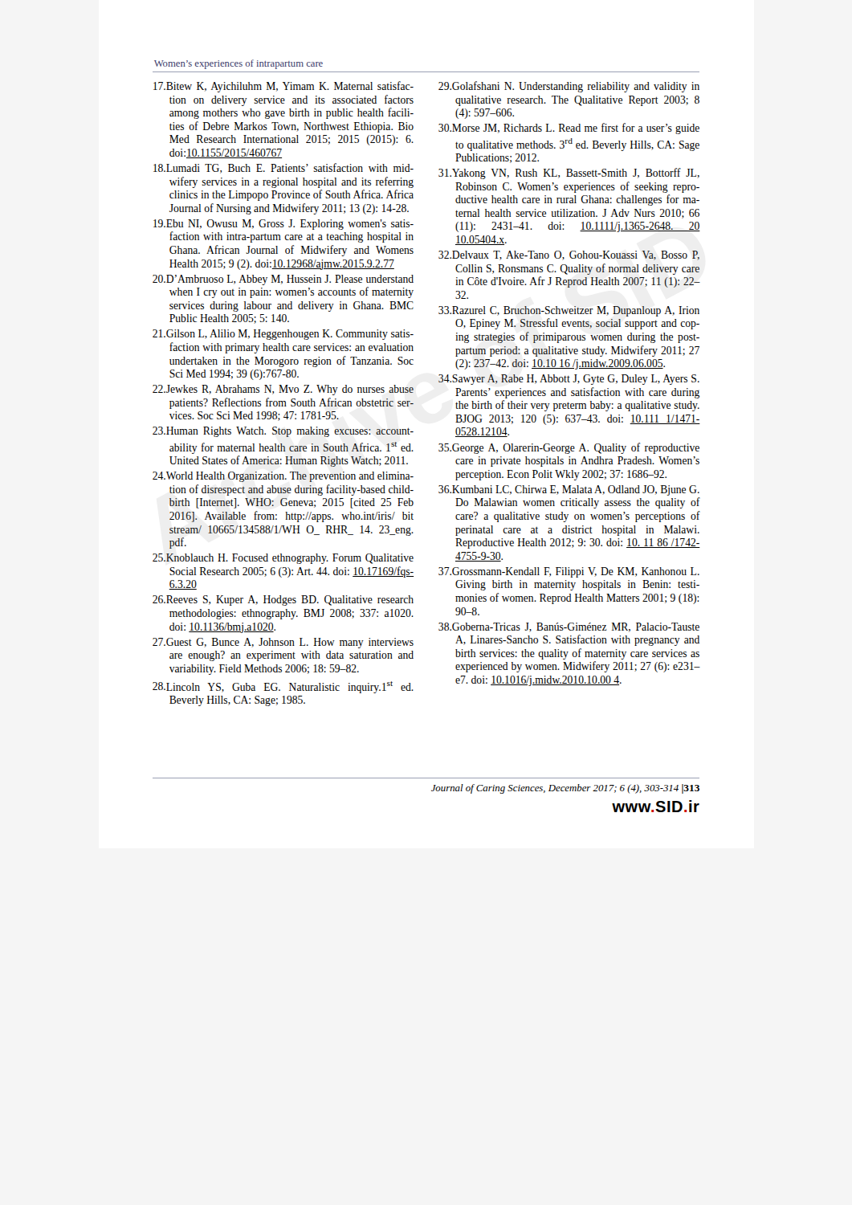Archive of SID
Women’s experiences of intrapartum care
Bitew K, Ayichiluhm M, Yimam K. Maternal satisfaction on delivery service and its associated factors among mothers who gave birth in public health facilities of Debre Markos Town, Northwest Ethiopia. Bio Med Research International 2015; 2015 (2015): 6. doi:10.1155/2015/460767
Lumadi TG, Buch E. Patients’ satisfaction with midwifery services in a regional hospital and its referring clinics in the Limpopo Province of South Africa. Africa Journal of Nursing and Midwifery 2011; 13 (2): 14-28.
Ebu NI, Owusu M, Gross J. Exploring women's satisfaction with intra-partum care at a teaching hospital in Ghana. African Journal of Midwifery and Womens Health 2015; 9 (2). doi:10.12968/ajmw.2015.9.2.77
D’Ambruoso L, Abbey M, Hussein J. Please understand when I cry out in pain: women’s accounts of maternity services during labour and delivery in Ghana. BMC Public Health 2005; 5: 140.
Gilson L, Alilio M, Heggenhougen K. Community satisfaction with primary health care services: an evaluation undertaken in the Morogoro region of Tanzania. Soc Sci Med 1994; 39 (6):767-80.
Jewkes R, Abrahams N, Mvo Z. Why do nurses abuse patients? Reflections from South African obstetric services. Soc Sci Med 1998; 47: 1781-95.
Human Rights Watch. Stop making excuses: accountability for maternal health care in South Africa. 1st ed. United States of America: Human Rights Watch; 2011.
World Health Organization. The prevention and elimination of disrespect and abuse during facility-based childbirth [Internet]. WHO: Geneva; 2015 [cited 25 Feb 2016]. Available from: http://apps. who.int/iris/ bit stream/ 10665/134588/1/WH O_ RHR_ 14. 23_eng. pdf.
Knoblauch H. Focused ethnography. Forum Qualitative Social Research 2005; 6 (3): Art. 44. doi: 10.17169/fqs-6.3.20
Reeves S, Kuper A, Hodges BD. Qualitative research methodologies: ethnography. BMJ 2008; 337: a1020. doi: 10.1136/bmj.a1020.
Guest G, Bunce A, Johnson L. How many interviews are enough? an experiment with data saturation and variability. Field Methods 2006; 18: 59–82.
Lincoln YS, Guba EG. Naturalistic inquiry.1st ed. Beverly Hills, CA: Sage; 1985.
Golafshani N. Understanding reliability and validity in qualitative research. The Qualitative Report 2003; 8 (4): 597–606.
Morse JM, Richards L. Read me first for a user’s guide to qualitative methods. 3rd ed. Beverly Hills, CA: Sage Publications; 2012.
Yakong VN, Rush KL, Bassett-Smith J, Bottorff JL, Robinson C. Women’s experiences of seeking reproductive health care in rural Ghana: challenges for maternal health service utilization. J Adv Nurs 2010; 66 (11): 2431–41. doi: 10.1111/j.1365-2648. 20 10.05404.x.
Delvaux T, Ake-Tano O, Gohou-Kouassi Va, Bosso P, Collin S, Ronsmans C. Quality of normal delivery care in Côte d'Ivoire. Afr J Reprod Health 2007; 11 (1): 22–32.
Razurel C, Bruchon-Schweitzer M, Dupanloup A, Irion O, Epiney M. Stressful events, social support and coping strategies of primiparous women during the postpartum period: a qualitative study. Midwifery 2011; 27 (2): 237–42. doi: 10.10 16 /j.midw.2009.06.005.
Sawyer A, Rabe H, Abbott J, Gyte G, Duley L, Ayers S. Parents’ experiences and satisfaction with care during the birth of their very preterm baby: a qualitative study. BJOG 2013; 120 (5): 637–43. doi: 10.111 1/1471-0528.12104.
George A, Olarerin-George A. Quality of reproductive care in private hospitals in Andhra Pradesh. Women’s perception. Econ Polit Wkly 2002; 37: 1686–92.
Kumbani LC, Chirwa E, Malata A, Odland JO, Bjune G. Do Malawian women critically assess the quality of care? a qualitative study on women’s perceptions of perinatal care at a district hospital in Malawi. Reproductive Health 2012; 9: 30. doi: 10. 11 86 /1742-4755-9-30.
Grossmann-Kendall F, Filippi V, De KM, Kanhonou L. Giving birth in maternity hospitals in Benin: testimonies of women. Reprod Health Matters 2001; 9 (18): 90–8.
Goberna-Tricas J, Banús-Giménez MR, Palacio-Tauste A, Linares-Sancho S. Satisfaction with pregnancy and birth services: the quality of maternity care services as experienced by women. Midwifery 2011; 27 (6): e231–e7. doi: 10.1016/j.midw.2010.10.00 4.
Journal of Caring Sciences, December 2017; 6 (4), 303-314 |313
www. SID. ir